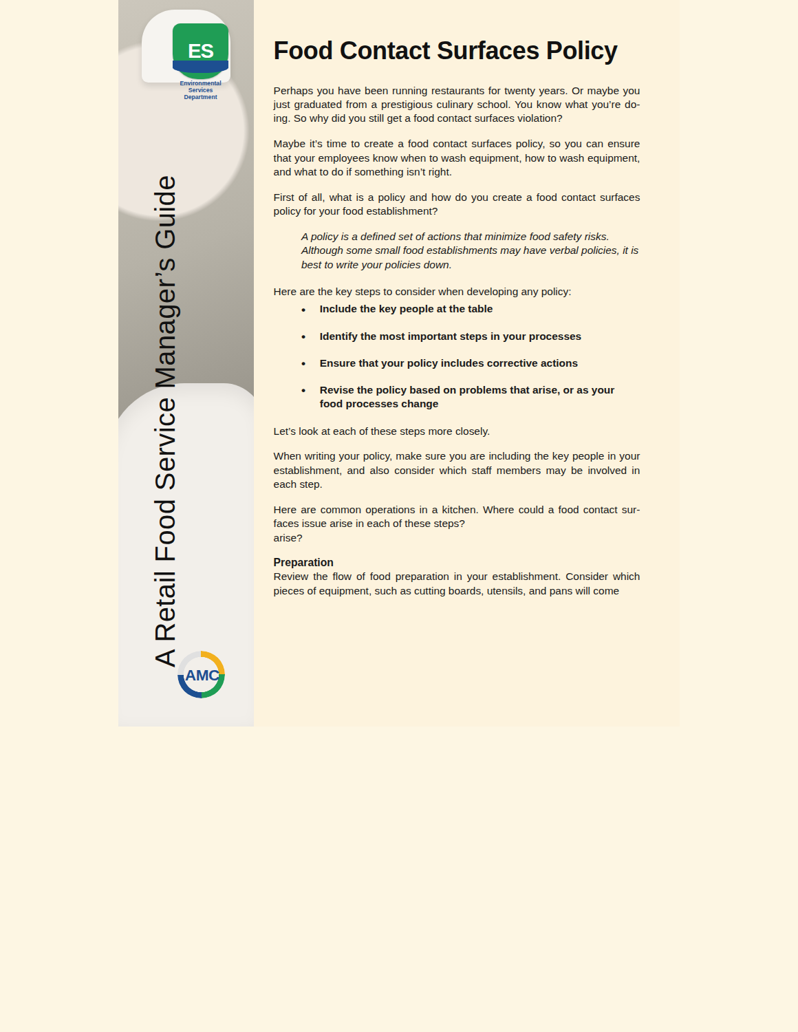ES
Environmental
Services
Department
A Retail Food Service Manager’s Guide
AMC
Food Contact Surfaces Policy
Perhaps you have been running restaurants for twenty years. Or maybe you just graduated from a prestigious culinary school. You know what you’re doing. So why did you still get a food contact surfaces violation?
Maybe it’s time to create a food contact surfaces policy, so you can ensure that your employees know when to wash equipment, how to wash equipment, and what to do if something isn’t right.
First of all, what is a policy and how do you create a food contact surfaces policy for your food establishment?
A policy is a defined set of actions that minimize food safety risks. Although some small food establishments may have verbal policies, it is best to write your policies down.
Here are the key steps to consider when developing any policy:
Include the key people at the table
Identify the most important steps in your processes
Ensure that your policy includes corrective actions
Revise the policy based on problems that arise, or as your food processes change
Let’s look at each of these steps more closely.
When writing your policy, make sure you are including the key people in your establishment, and also consider which staff members may be involved in each step.
Here are common operations in a kitchen. Where could a food contact surfaces issue arise in each of these steps?
arise?
Preparation
Review the flow of food preparation in your establishment. Consider which pieces of equipment, such as cutting boards, utensils, and pans will come